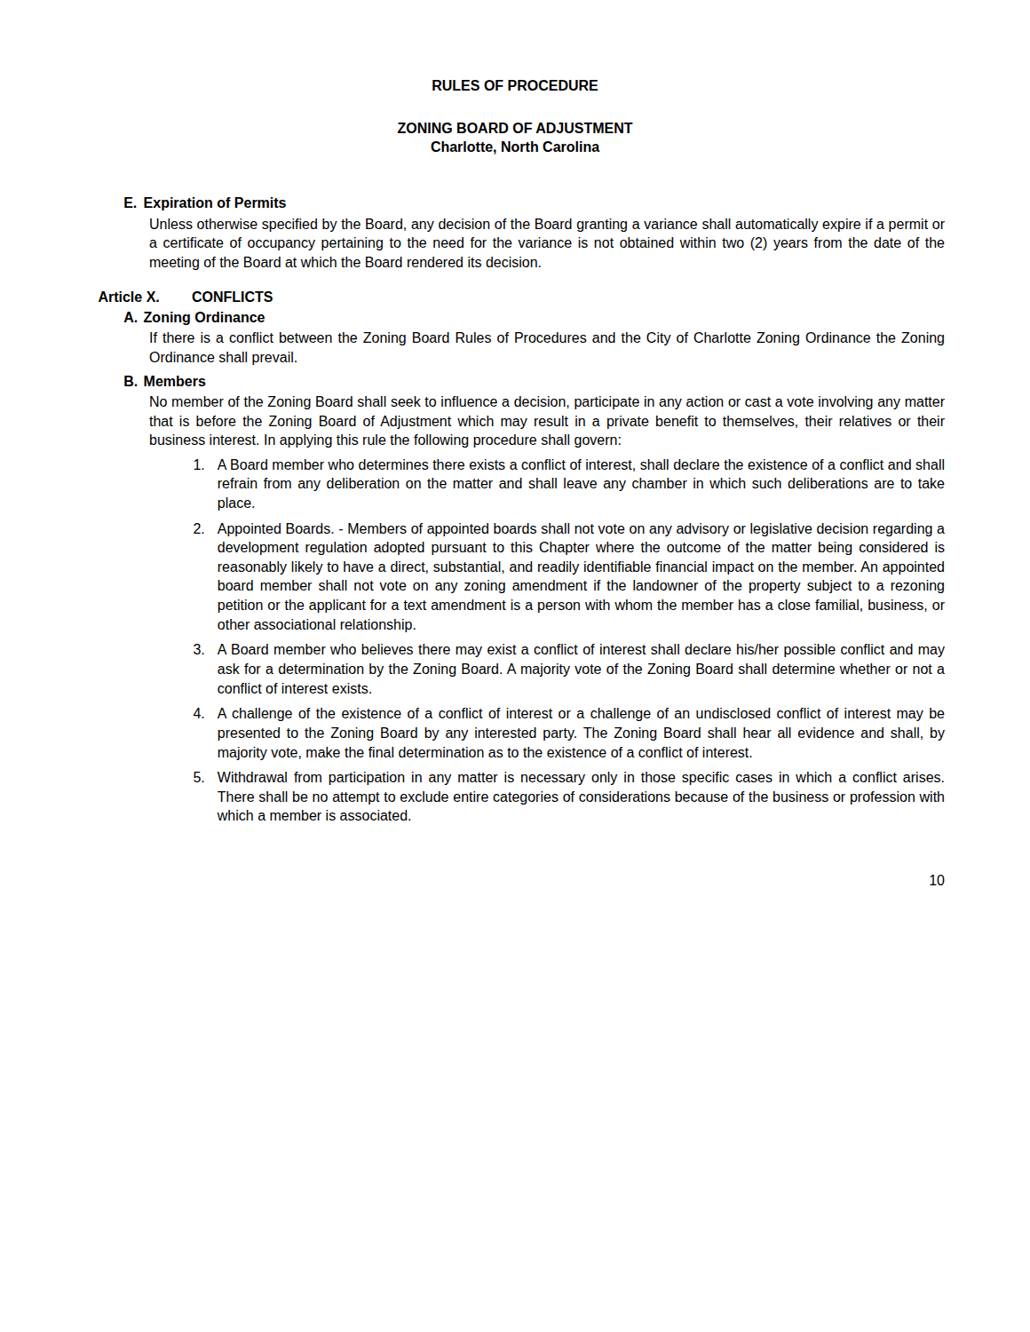RULES OF PROCEDURE
ZONING BOARD OF ADJUSTMENT
Charlotte, North Carolina
E. Expiration of Permits
Unless otherwise specified by the Board, any decision of the Board granting a variance shall automatically expire if a permit or a certificate of occupancy pertaining to the need for the variance is not obtained within two (2) years from the date of the meeting of the Board at which the Board rendered its decision.
Article X. CONFLICTS
A. Zoning Ordinance
If there is a conflict between the Zoning Board Rules of Procedures and the City of Charlotte Zoning Ordinance the Zoning Ordinance shall prevail.
B. Members
No member of the Zoning Board shall seek to influence a decision, participate in any action or cast a vote involving any matter that is before the Zoning Board of Adjustment which may result in a private benefit to themselves, their relatives or their business interest. In applying this rule the following procedure shall govern:
A Board member who determines there exists a conflict of interest, shall declare the existence of a conflict and shall refrain from any deliberation on the matter and shall leave any chamber in which such deliberations are to take place.
Appointed Boards. - Members of appointed boards shall not vote on any advisory or legislative decision regarding a development regulation adopted pursuant to this Chapter where the outcome of the matter being considered is reasonably likely to have a direct, substantial, and readily identifiable financial impact on the member. An appointed board member shall not vote on any zoning amendment if the landowner of the property subject to a rezoning petition or the applicant for a text amendment is a person with whom the member has a close familial, business, or other associational relationship.
A Board member who believes there may exist a conflict of interest shall declare his/her possible conflict and may ask for a determination by the Zoning Board. A majority vote of the Zoning Board shall determine whether or not a conflict of interest exists.
A challenge of the existence of a conflict of interest or a challenge of an undisclosed conflict of interest may be presented to the Zoning Board by any interested party. The Zoning Board shall hear all evidence and shall, by majority vote, make the final determination as to the existence of a conflict of interest.
Withdrawal from participation in any matter is necessary only in those specific cases in which a conflict arises. There shall be no attempt to exclude entire categories of considerations because of the business or profession with which a member is associated.
10